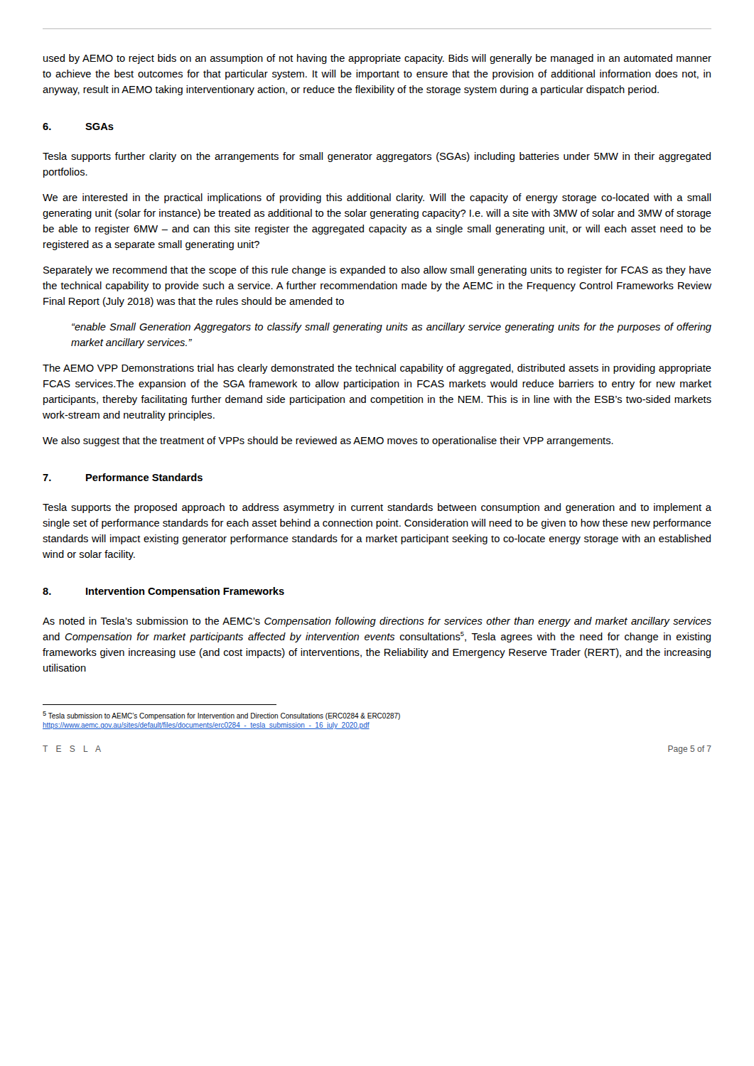used by AEMO to reject bids on an assumption of not having the appropriate capacity. Bids will generally be managed in an automated manner to achieve the best outcomes for that particular system. It will be important to ensure that the provision of additional information does not, in anyway, result in AEMO taking interventionary action, or reduce the flexibility of the storage system during a particular dispatch period.
6. SGAs
Tesla supports further clarity on the arrangements for small generator aggregators (SGAs) including batteries under 5MW in their aggregated portfolios.
We are interested in the practical implications of providing this additional clarity. Will the capacity of energy storage co-located with a small generating unit (solar for instance) be treated as additional to the solar generating capacity? I.e. will a site with 3MW of solar and 3MW of storage be able to register 6MW – and can this site register the aggregated capacity as a single small generating unit, or will each asset need to be registered as a separate small generating unit?
Separately we recommend that the scope of this rule change is expanded to also allow small generating units to register for FCAS as they have the technical capability to provide such a service. A further recommendation made by the AEMC in the Frequency Control Frameworks Review Final Report (July 2018) was that the rules should be amended to
“enable Small Generation Aggregators to classify small generating units as ancillary service generating units for the purposes of offering market ancillary services.”
The AEMO VPP Demonstrations trial has clearly demonstrated the technical capability of aggregated, distributed assets in providing appropriate FCAS services.The expansion of the SGA framework to allow participation in FCAS markets would reduce barriers to entry for new market participants, thereby facilitating further demand side participation and competition in the NEM. This is in line with the ESB’s two-sided markets work-stream and neutrality principles.
We also suggest that the treatment of VPPs should be reviewed as AEMO moves to operationalise their VPP arrangements.
7. Performance Standards
Tesla supports the proposed approach to address asymmetry in current standards between consumption and generation and to implement a single set of performance standards for each asset behind a connection point. Consideration will need to be given to how these new performance standards will impact existing generator performance standards for a market participant seeking to co-locate energy storage with an established wind or solar facility.
8. Intervention Compensation Frameworks
As noted in Tesla’s submission to the AEMC’s Compensation following directions for services other than energy and market ancillary services and Compensation for market participants affected by intervention events consultations5, Tesla agrees with the need for change in existing frameworks given increasing use (and cost impacts) of interventions, the Reliability and Emergency Reserve Trader (RERT), and the increasing utilisation
5 Tesla submission to AEMC’s Compensation for Intervention and Direction Consultations (ERC0284 & ERC0287)
https://www.aemc.gov.au/sites/default/files/documents/erc0284_-_tesla_submission_-_16_july_2020.pdf
T E S L A Page 5 of 7